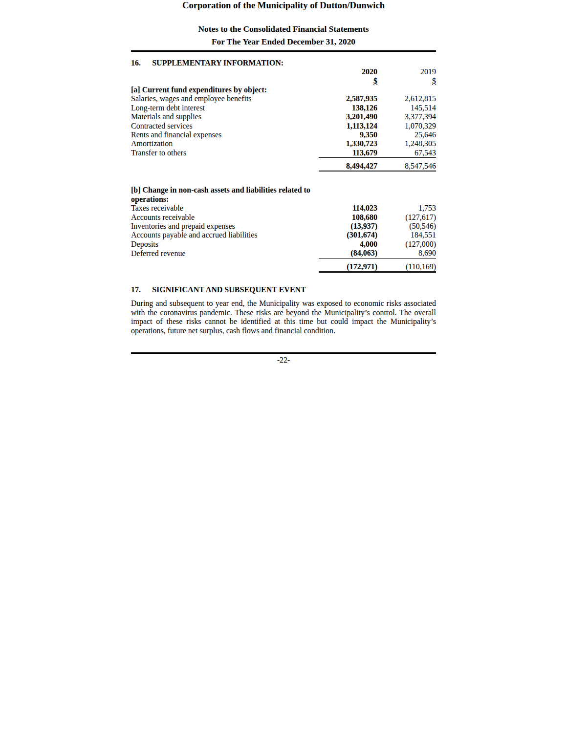Corporation of the Municipality of Dutton/Dunwich
Notes to the Consolidated Financial Statements
For The Year Ended December 31, 2020
| 16. SUPPLEMENTARY INFORMATION: | | |
| | 2020 | 2019 |
| | $ | $ |
| [a] Current fund expenditures by object: | | |
| Salaries, wages and employee benefits | 2,587,935 | 2,612,815 |
| Long-term debt interest | 138,126 | 145,514 |
| Materials and supplies | 3,201,490 | 3,377,394 |
| Contracted services | 1,113,124 | 1,070,329 |
| Rents and financial expenses | 9,350 | 25,646 |
| Amortization | 1,330,723 | 1,248,305 |
| Transfer to others | 113,679 | 67,543 |
| | 8,494,427 | 8,547,546 |
| [b] Change in non-cash assets and liabilities related to operations: | | |
| Taxes receivable | 114,023 | 1,753 |
| Accounts receivable | 108,680 | (127,617) |
| Inventories and prepaid expenses | (13,937) | (50,546) |
| Accounts payable and accrued liabilities | (301,674) | 184,551 |
| Deposits | 4,000 | (127,000) |
| Deferred revenue | (84,063) | 8,690 |
| | (172,971) | (110,169) |
17. SIGNIFICANT AND SUBSEQUENT EVENT
During and subsequent to year end, the Municipality was exposed to economic risks associated with the coronavirus pandemic. These risks are beyond the Municipality’s control. The overall impact of these risks cannot be identified at this time but could impact the Municipality’s operations, future net surplus, cash flows and financial condition.
-22-